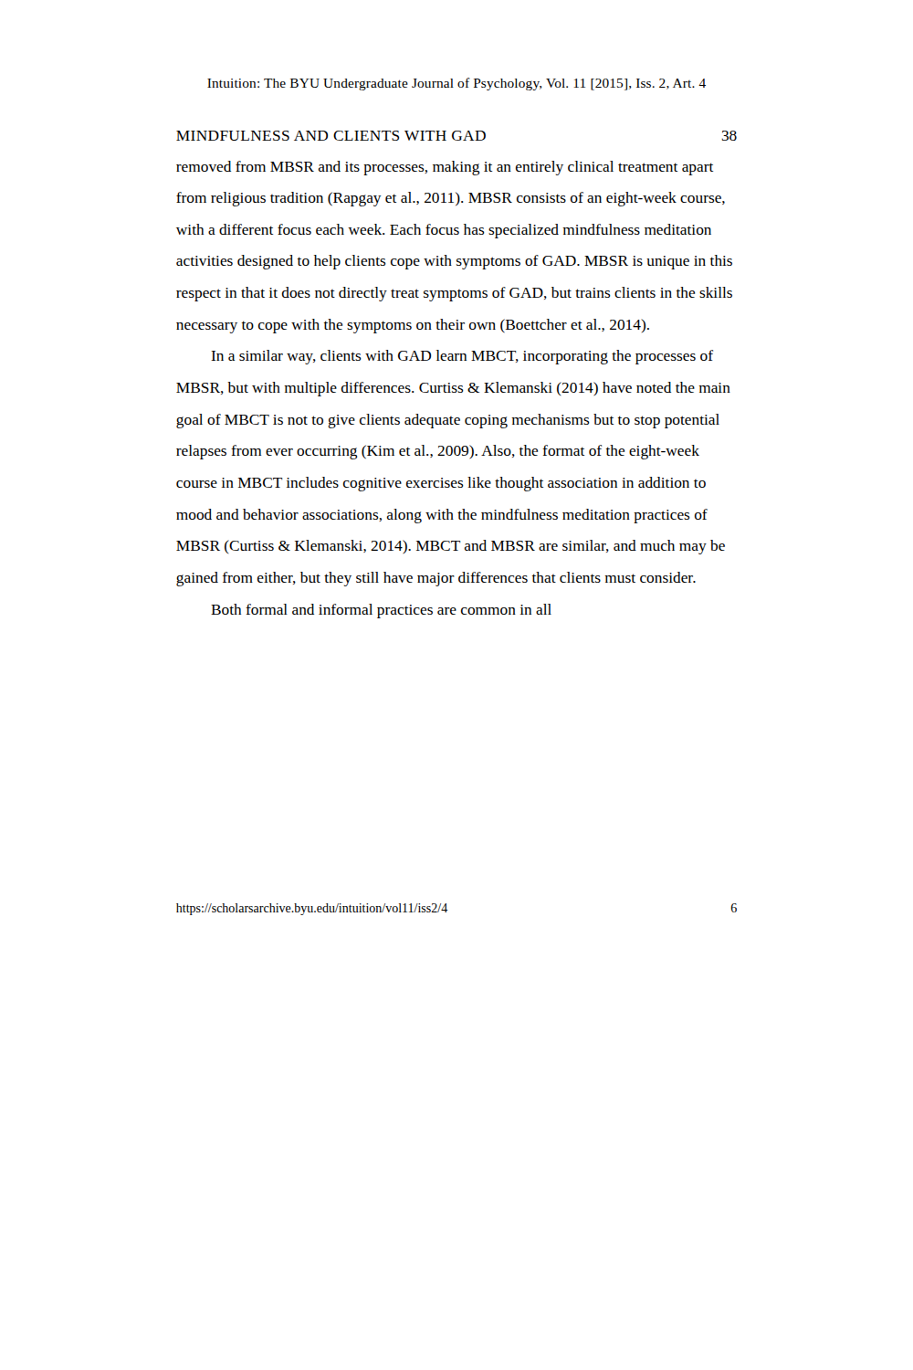Intuition: The BYU Undergraduate Journal of Psychology, Vol. 11 [2015], Iss. 2, Art. 4
MINDFULNESS AND CLIENTS WITH GAD 38
removed from MBSR and its processes, making it an entirely clinical treatment apart from religious tradition (Rapgay et al., 2011). MBSR consists of an eight-week course, with a different focus each week. Each focus has specialized mindfulness meditation activities designed to help clients cope with symptoms of GAD. MBSR is unique in this respect in that it does not directly treat symptoms of GAD, but trains clients in the skills necessary to cope with the symptoms on their own (Boettcher et al., 2014).
In a similar way, clients with GAD learn MBCT, incorporating the processes of MBSR, but with multiple differences. Curtiss & Klemanski (2014) have noted the main goal of MBCT is not to give clients adequate coping mechanisms but to stop potential relapses from ever occurring (Kim et al., 2009). Also, the format of the eight-week course in MBCT includes cognitive exercises like thought association in addition to mood and behavior associations, along with the mindfulness meditation practices of MBSR (Curtiss & Klemanski, 2014). MBCT and MBSR are similar, and much may be gained from either, but they still have major differences that clients must consider.
Both formal and informal practices are common in all
https://scholarsarchive.byu.edu/intuition/vol11/iss2/4 6